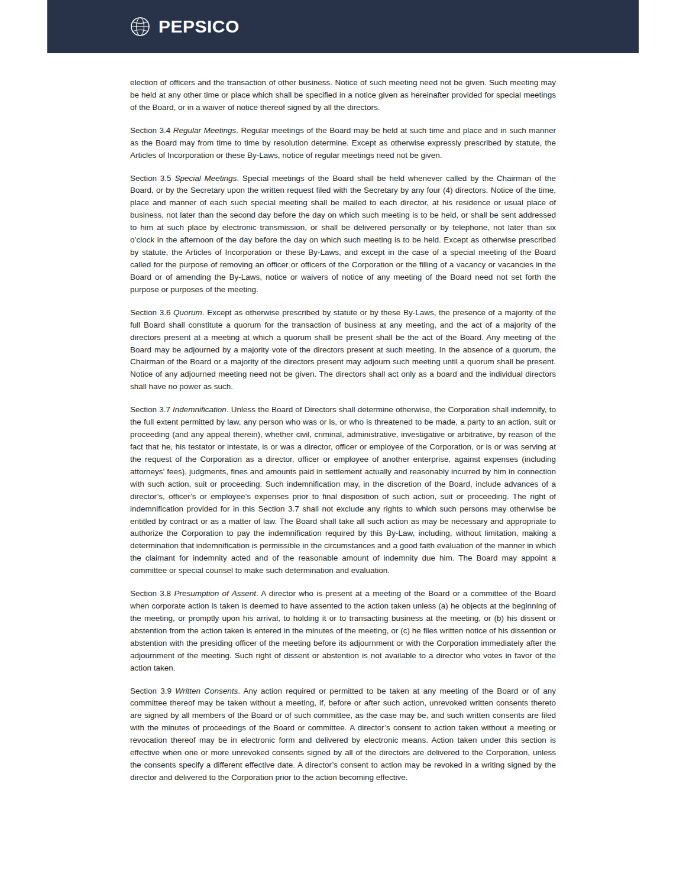PEPSICO
election of officers and the transaction of other business. Notice of such meeting need not be given. Such meeting may be held at any other time or place which shall be specified in a notice given as hereinafter provided for special meetings of the Board, or in a waiver of notice thereof signed by all the directors.
Section 3.4 Regular Meetings. Regular meetings of the Board may be held at such time and place and in such manner as the Board may from time to time by resolution determine. Except as otherwise expressly prescribed by statute, the Articles of Incorporation or these By-Laws, notice of regular meetings need not be given.
Section 3.5 Special Meetings. Special meetings of the Board shall be held whenever called by the Chairman of the Board, or by the Secretary upon the written request filed with the Secretary by any four (4) directors. Notice of the time, place and manner of each such special meeting shall be mailed to each director, at his residence or usual place of business, not later than the second day before the day on which such meeting is to be held, or shall be sent addressed to him at such place by electronic transmission, or shall be delivered personally or by telephone, not later than six o’clock in the afternoon of the day before the day on which such meeting is to be held. Except as otherwise prescribed by statute, the Articles of Incorporation or these By-Laws, and except in the case of a special meeting of the Board called for the purpose of removing an officer or officers of the Corporation or the filling of a vacancy or vacancies in the Board or of amending the By-Laws, notice or waivers of notice of any meeting of the Board need not set forth the purpose or purposes of the meeting.
Section 3.6 Quorum. Except as otherwise prescribed by statute or by these By-Laws, the presence of a majority of the full Board shall constitute a quorum for the transaction of business at any meeting, and the act of a majority of the directors present at a meeting at which a quorum shall be present shall be the act of the Board. Any meeting of the Board may be adjourned by a majority vote of the directors present at such meeting. In the absence of a quorum, the Chairman of the Board or a majority of the directors present may adjourn such meeting until a quorum shall be present. Notice of any adjourned meeting need not be given. The directors shall act only as a board and the individual directors shall have no power as such.
Section 3.7 Indemnification. Unless the Board of Directors shall determine otherwise, the Corporation shall indemnify, to the full extent permitted by law, any person who was or is, or who is threatened to be made, a party to an action, suit or proceeding (and any appeal therein), whether civil, criminal, administrative, investigative or arbitrative, by reason of the fact that he, his testator or intestate, is or was a director, officer or employee of the Corporation, or is or was serving at the request of the Corporation as a director, officer or employee of another enterprise, against expenses (including attorneys’ fees), judgments, fines and amounts paid in settlement actually and reasonably incurred by him in connection with such action, suit or proceeding. Such indemnification may, in the discretion of the Board, include advances of a director’s, officer’s or employee’s expenses prior to final disposition of such action, suit or proceeding. The right of indemnification provided for in this Section 3.7 shall not exclude any rights to which such persons may otherwise be entitled by contract or as a matter of law. The Board shall take all such action as may be necessary and appropriate to authorize the Corporation to pay the indemnification required by this By-Law, including, without limitation, making a determination that indemnification is permissible in the circumstances and a good faith evaluation of the manner in which the claimant for indemnity acted and of the reasonable amount of indemnity due him. The Board may appoint a committee or special counsel to make such determination and evaluation.
Section 3.8 Presumption of Assent. A director who is present at a meeting of the Board or a committee of the Board when corporate action is taken is deemed to have assented to the action taken unless (a) he objects at the beginning of the meeting, or promptly upon his arrival, to holding it or to transacting business at the meeting, or (b) his dissent or abstention from the action taken is entered in the minutes of the meeting, or (c) he files written notice of his dissention or abstention with the presiding officer of the meeting before its adjournment or with the Corporation immediately after the adjournment of the meeting. Such right of dissent or abstention is not available to a director who votes in favor of the action taken.
Section 3.9 Written Consents. Any action required or permitted to be taken at any meeting of the Board or of any committee thereof may be taken without a meeting, if, before or after such action, unrevoked written consents thereto are signed by all members of the Board or of such committee, as the case may be, and such written consents are filed with the minutes of proceedings of the Board or committee. A director’s consent to action taken without a meeting or revocation thereof may be in electronic form and delivered by electronic means. Action taken under this section is effective when one or more unrevoked consents signed by all of the directors are delivered to the Corporation, unless the consents specify a different effective date. A director’s consent to action may be revoked in a writing signed by the director and delivered to the Corporation prior to the action becoming effective.